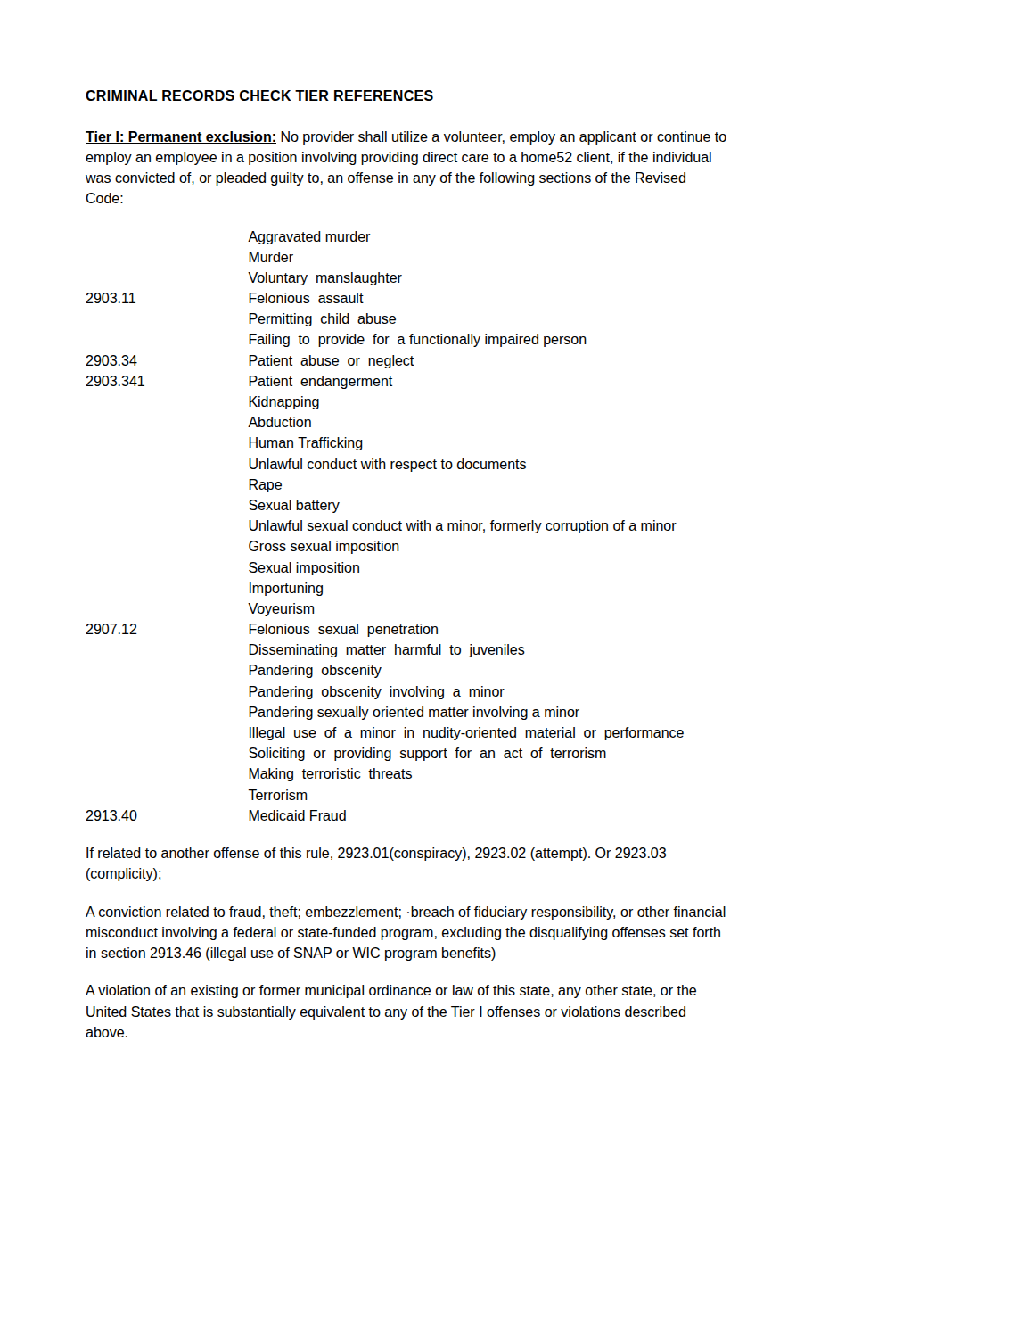CRIMINAL RECORDS CHECK TIER REFERENCES
Tier I: Permanent exclusion: No provider shall utilize a volunteer, employ an applicant or continue to employ an employee in a position involving providing direct care to a home52 client, if the individual was convicted of, or pleaded guilty to, an offense in any of the following sections of the Revised Code:
| | | Aggravated murder |
| | | Murder |
| | | Voluntary manslaughter |
| 2903.11 | | Felonious assault |
| | | Permitting child abuse |
| | | Failing to provide for a functionally impaired person |
| 2903.34 | | Patient abuse or neglect |
| 2903.341 | | Patient endangerment |
| | | Kidnapping |
| | | Abduction |
| | | Human Trafficking |
| | | Unlawful conduct with respect to documents |
| | | Rape |
| | | Sexual battery |
| | | Unlawful sexual conduct with a minor, formerly corruption of a minor |
| | | Gross sexual imposition |
| | | Sexual imposition |
| | | Importuning |
| | | Voyeurism |
| 2907.12 | | Felonious sexual penetration |
| | | Disseminating matter harmful to juveniles |
| | | Pandering obscenity |
| | | Pandering obscenity involving a minor |
| | | Pandering sexually oriented matter involving a minor |
| | | Illegal use of a minor in nudity-oriented material or performance |
| | | Soliciting or providing support for an act of terrorism |
| | | Making terroristic threats |
| | | Terrorism |
| 2913.40 | | Medicaid Fraud |
If related to another offense of this rule, 2923.01(conspiracy), 2923.02 (attempt). Or 2923.03 (complicity);
A conviction related to fraud, theft; embezzlement; ·breach of fiduciary responsibility, or other financial misconduct involving a federal or state-funded program, excluding the disqualifying offenses set forth in section 2913.46 (illegal use of SNAP or WIC program benefits)
A violation of an existing or former municipal ordinance or law of this state, any other state, or the United States that is substantially equivalent to any of the Tier I offenses or violations described above.